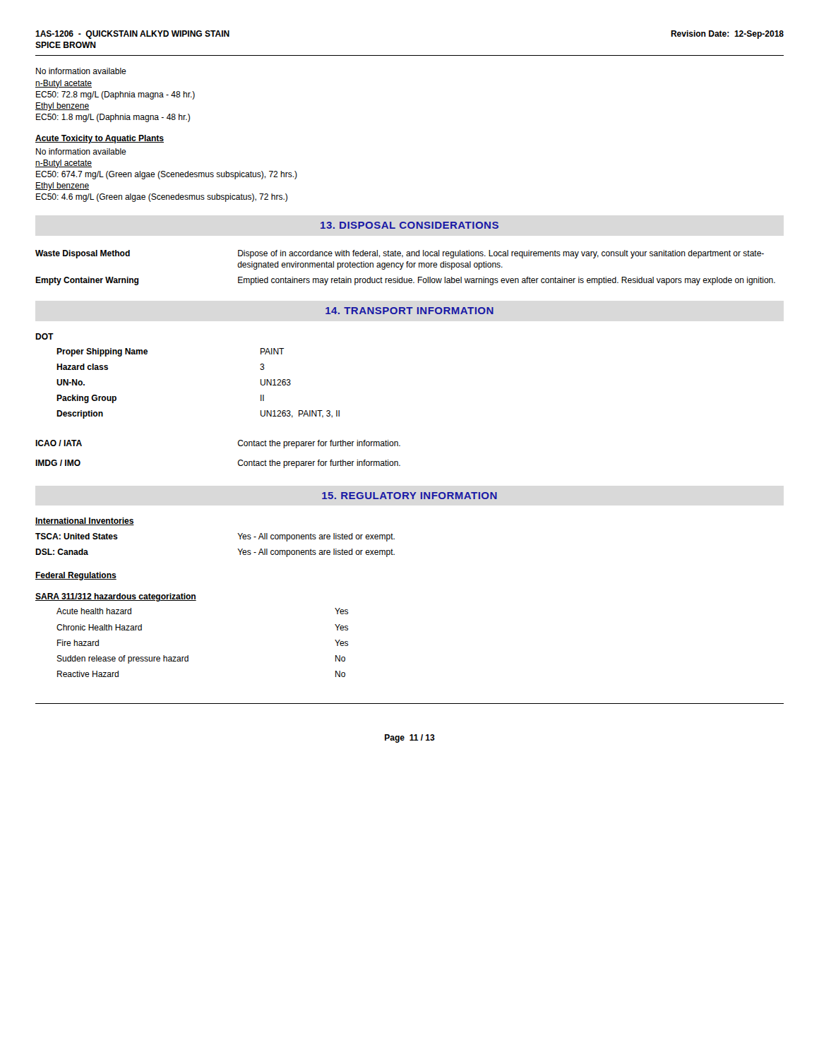1AS-1206 - QUICKSTAIN ALKYD WIPING STAIN
SPICE BROWN
Revision Date: 12-Sep-2018
No information available
n-Butyl acetate
EC50: 72.8 mg/L (Daphnia magna - 48 hr.)
Ethyl benzene
EC50: 1.8 mg/L (Daphnia magna - 48 hr.)
Acute Toxicity to Aquatic Plants
No information available
n-Butyl acetate
EC50: 674.7 mg/L (Green algae (Scenedesmus subspicatus), 72 hrs.)
Ethyl benzene
EC50: 4.6 mg/L (Green algae (Scenedesmus subspicatus), 72 hrs.)
13. DISPOSAL CONSIDERATIONS
| Waste Disposal Method | Dispose of in accordance with federal, state, and local regulations. Local requirements may vary, consult your sanitation department or state-designated environmental protection agency for more disposal options. |
| Empty Container Warning | Emptied containers may retain product residue. Follow label warnings even after container is emptied. Residual vapors may explode on ignition. |
14. TRANSPORT INFORMATION
DOT
| Proper Shipping Name | PAINT |
| Hazard class | 3 |
| UN-No. | UN1263 |
| Packing Group | II |
| Description | UN1263, PAINT, 3, II |
| ICAO / IATA | Contact the preparer for further information. |
| IMDG / IMO | Contact the preparer for further information. |
15. REGULATORY INFORMATION
International Inventories
| TSCA: United States | Yes - All components are listed or exempt. |
| DSL: Canada | Yes - All components are listed or exempt. |
Federal Regulations
SARA 311/312 hazardous categorization
| Acute health hazard | Yes |
| Chronic Health Hazard | Yes |
| Fire hazard | Yes |
| Sudden release of pressure hazard | No |
| Reactive Hazard | No |
Page 11 / 13